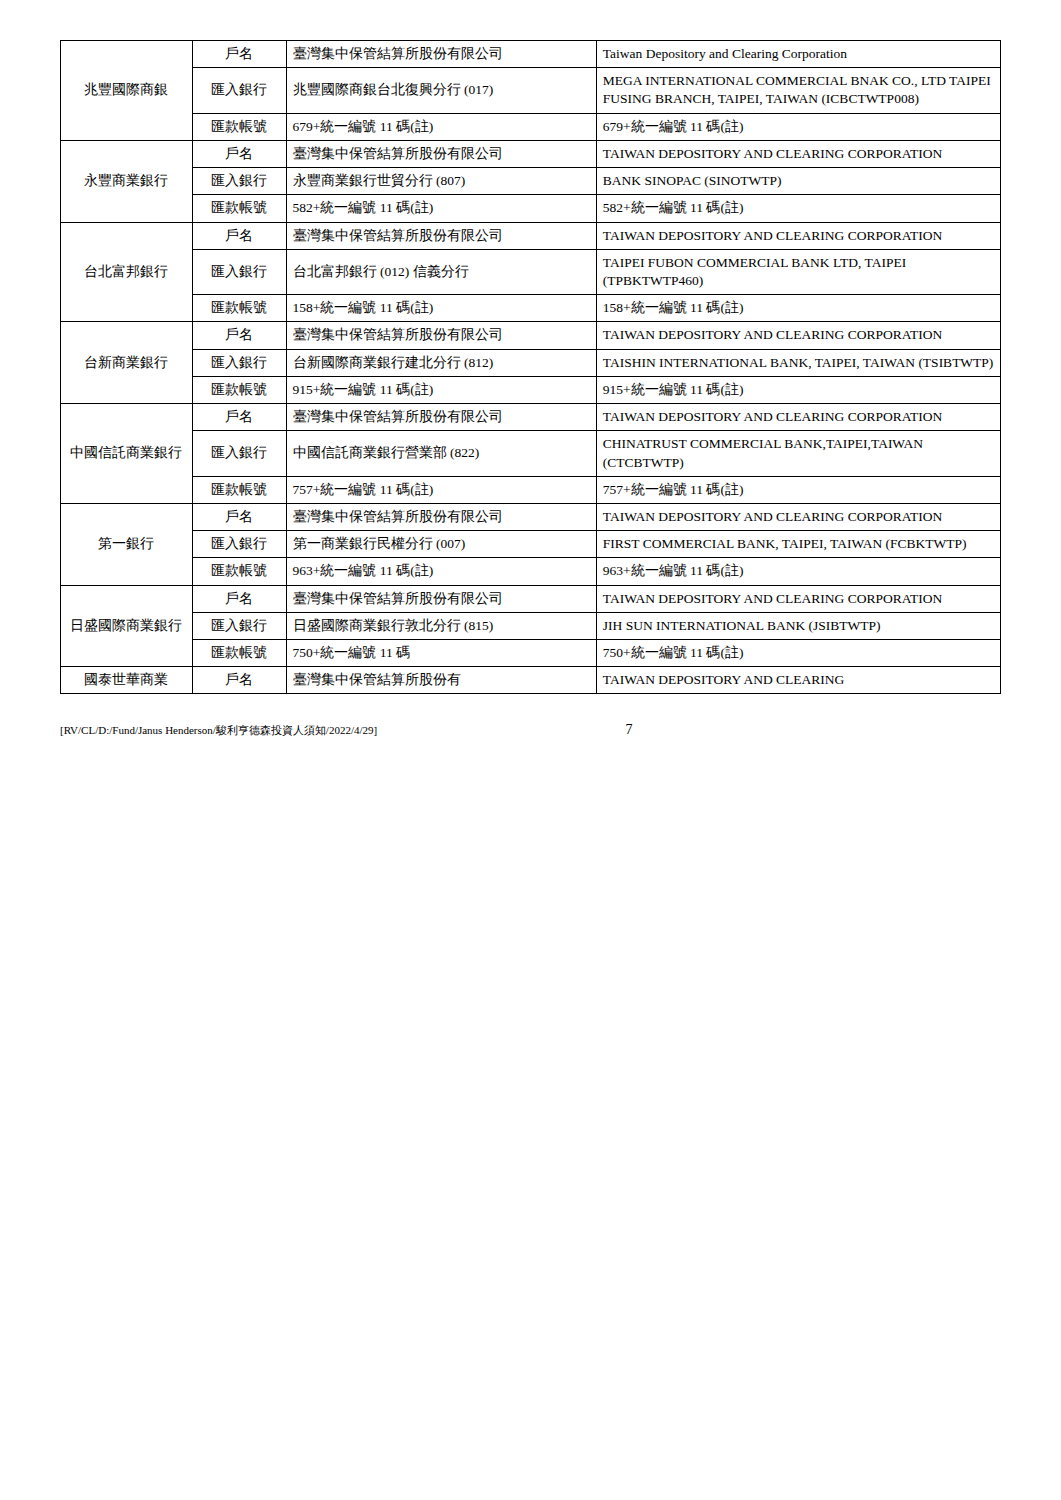| 兆豐國際商銀 | 戶名 | 臺灣集中保管結算所股份有限公司 | Taiwan Depository and Clearing Corporation |
| 匯入銀行 | 兆豐國際商銀台北復興分行 (017) | MEGA INTERNATIONAL COMMERCIAL BNAK CO., LTD TAIPEI FUSING BRANCH, TAIPEI, TAIWAN (ICBCTWTP008) |
| 匯款帳號 | 679+統一編號 11 碼(註) | 679+統一編號 11 碼(註) |
| 永豐商業銀行 | 戶名 | 臺灣集中保管結算所股份有限公司 | TAIWAN DEPOSITORY AND CLEARING CORPORATION |
| 匯入銀行 | 永豐商業銀行世貿分行 (807) | BANK SINOPAC (SINOTWTP) |
| 匯款帳號 | 582+統一編號 11 碼(註) | 582+統一編號 11 碼(註) |
| 台北富邦銀行 | 戶名 | 臺灣集中保管結算所股份有限公司 | TAIWAN DEPOSITORY AND CLEARING CORPORATION |
| 匯入銀行 | 台北富邦銀行 (012) 信義分行 | TAIPEI FUBON COMMERCIAL BANK LTD, TAIPEI (TPBKTWTP460) |
| 匯款帳號 | 158+統一編號 11 碼(註) | 158+統一編號 11 碼(註) |
| 台新商業銀行 | 戶名 | 臺灣集中保管結算所股份有限公司 | TAIWAN DEPOSITORY AND CLEARING CORPORATION |
| 匯入銀行 | 台新國際商業銀行建北分行 (812) | TAISHIN INTERNATIONAL BANK, TAIPEI, TAIWAN (TSIBTWTP) |
| 匯款帳號 | 915+統一編號 11 碼(註) | 915+統一編號 11 碼(註) |
| 中國信託商業銀行 | 戶名 | 臺灣集中保管結算所股份有限公司 | TAIWAN DEPOSITORY AND CLEARING CORPORATION |
| 匯入銀行 | 中國信託商業銀行營業部 (822) | CHINATRUST COMMERCIAL BANK,TAIPEI,TAIWAN (CTCBTWTP) |
| 匯款帳號 | 757+統一編號 11 碼(註) | 757+統一編號 11 碼(註) |
| 第一銀行 | 戶名 | 臺灣集中保管結算所股份有限公司 | TAIWAN DEPOSITORY AND CLEARING CORPORATION |
| 匯入銀行 | 第一商業銀行民權分行 (007) | FIRST COMMERCIAL BANK, TAIPEI, TAIWAN (FCBKTWTP) |
| 匯款帳號 | 963+統一編號 11 碼(註) | 963+統一編號 11 碼(註) |
| 日盛國際商業銀行 | 戶名 | 臺灣集中保管結算所股份有限公司 | TAIWAN DEPOSITORY AND CLEARING CORPORATION |
| 匯入銀行 | 日盛國際商業銀行敦北分行 (815) | JIH SUN INTERNATIONAL BANK (JSIBTWTP) |
| 匯款帳號 | 750+統一編號 11 碼 | 750+統一編號 11 碼(註) |
| 國泰世華商業 | 戶名 | 臺灣集中保管結算所股份有 | TAIWAN DEPOSITORY AND CLEARING |
[RV/CL/D:/Fund/Janus Henderson/駿利亨德森投資人須知/2022/4/29]
7